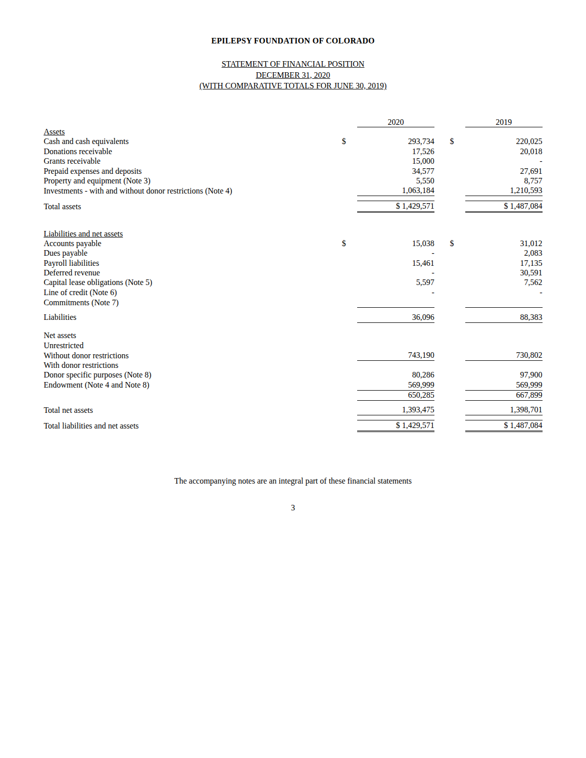EPILEPSY FOUNDATION OF COLORADO
STATEMENT OF FINANCIAL POSITION
DECEMBER 31, 2020
(WITH COMPARATIVE TOTALS FOR JUNE 30, 2019)
| | | 2020 | | | 2019 |
| Assets | | | | | |
| Cash and cash equivalents | $ | 293,734 | | $ | 220,025 |
| Donations receivable | | 17,526 | | | 20,018 |
| Grants receivable | | 15,000 | | | - |
| Prepaid expenses and deposits | | 34,577 | | | 27,691 |
| Property and equipment (Note 3) | | 5,550 | | | 8,757 |
| Investments - with and without donor restrictions (Note 4) | | 1,063,184 | | | 1,210,593 |
| Total assets | | $ 1,429,571 | | | $ 1,487,084 |
| Liabilities and net assets | | | | | |
| Accounts payable | $ | 15,038 | | $ | 31,012 |
| Dues payable | | - | | | 2,083 |
| Payroll liabilities | | 15,461 | | | 17,135 |
| Deferred revenue | | - | | | 30,591 |
| Capital lease obligations (Note 5) | | 5,597 | | | 7,562 |
| Line of credit (Note 6) | | - | | | - |
| Commitments (Note 7) | | | | | |
| Liabilities | | 36,096 | | | 88,383 |
| Net assets | | | | | |
| Unrestricted | | | | | |
| Without donor restrictions | | 743,190 | | | 730,802 |
| With donor restrictions | | | | | |
| Donor specific purposes (Note 8) | | 80,286 | | | 97,900 |
| Endowment (Note 4 and Note 8) | | 569,999 | | | 569,999 |
| | | 650,285 | | | 667,899 |
| Total net assets | | 1,393,475 | | | 1,398,701 |
| Total liabilities and net assets | | $ 1,429,571 | | | $ 1,487,084 |
The accompanying notes are an integral part of these financial statements
3